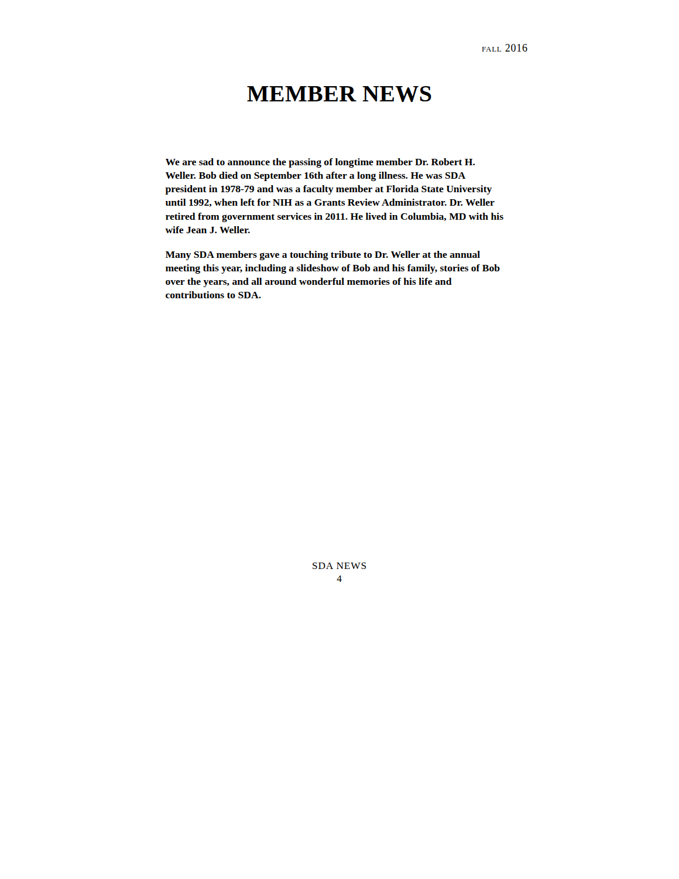FALL 2016
MEMBER NEWS
We are sad to announce the passing of longtime member Dr. Robert H. Weller. Bob died on September 16th after a long illness. He was SDA president in 1978-79 and was a faculty member at Florida State University until 1992, when left for NIH as a Grants Review Administrator. Dr. Weller retired from government services in 2011. He lived in Columbia, MD with his wife Jean J. Weller.
Many SDA members gave a touching tribute to Dr. Weller at the annual meeting this year, including a slideshow of Bob and his family, stories of Bob over the years, and all around wonderful memories of his life and contributions to SDA.
SDA NEWS 4